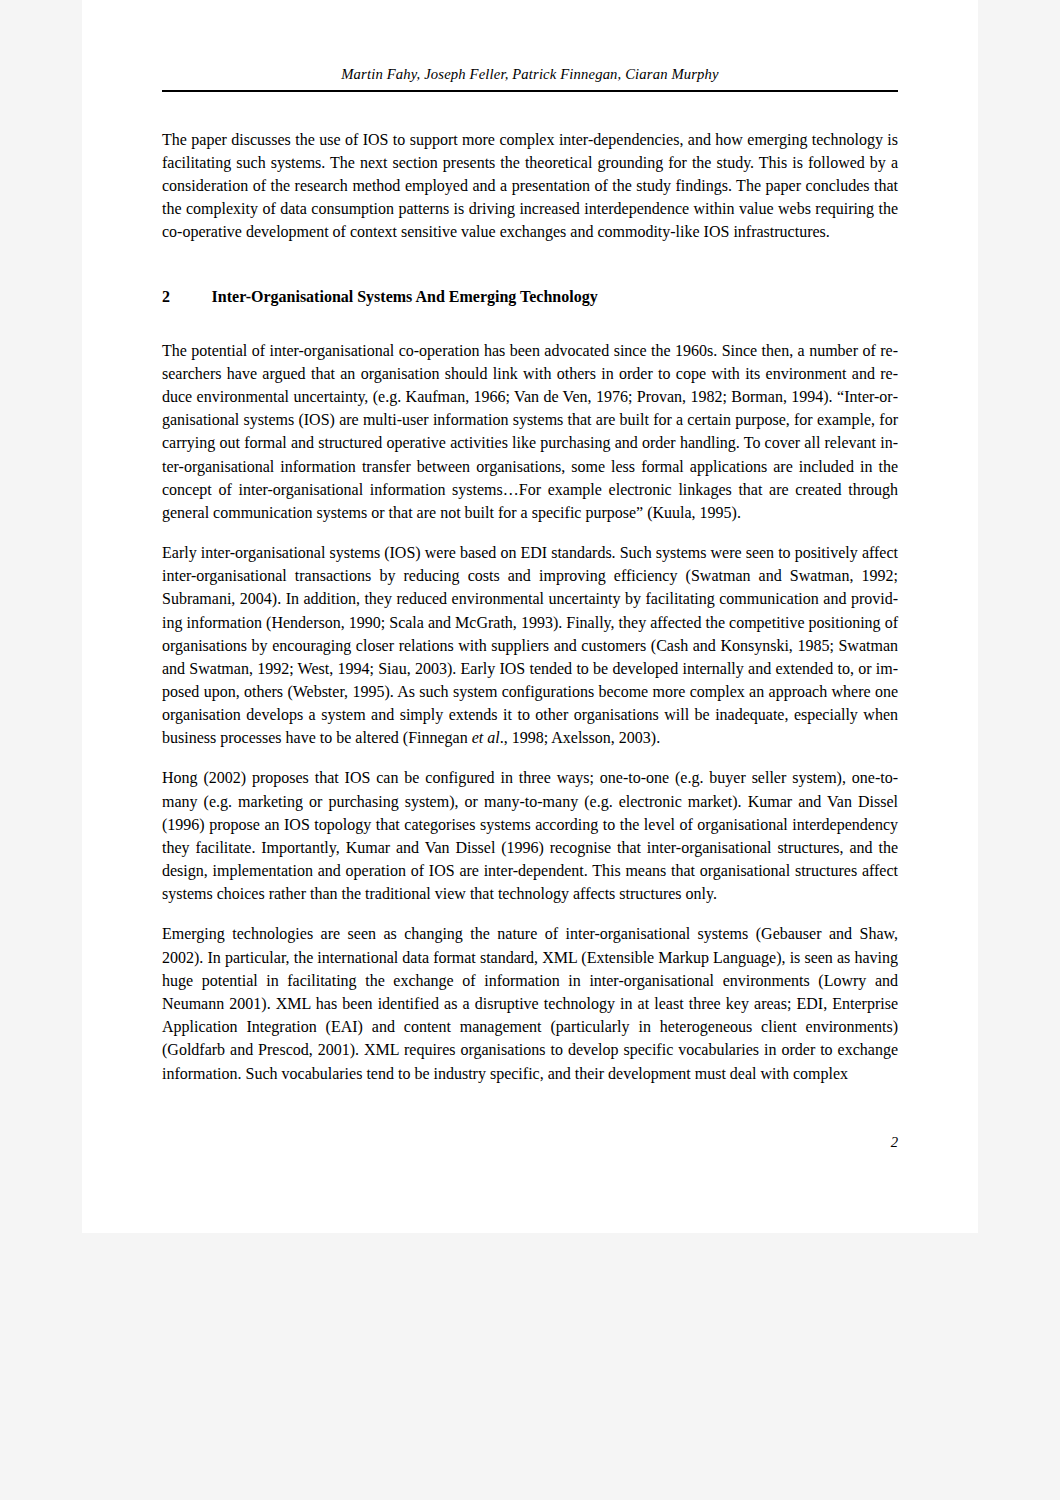Martin Fahy, Joseph Feller, Patrick Finnegan, Ciaran Murphy
The paper discusses the use of IOS to support more complex inter-dependencies, and how emerging technology is facilitating such systems. The next section presents the theoretical grounding for the study. This is followed by a consideration of the research method employed and a presentation of the study findings. The paper concludes that the complexity of data consumption patterns is driving increased interdependence within value webs requiring the co-operative development of context sensitive value exchanges and commodity-like IOS infrastructures.
2 Inter-Organisational Systems And Emerging Technology
The potential of inter-organisational co-operation has been advocated since the 1960s. Since then, a number of researchers have argued that an organisation should link with others in order to cope with its environment and reduce environmental uncertainty, (e.g. Kaufman, 1966; Van de Ven, 1976; Provan, 1982; Borman, 1994). “Inter-organisational systems (IOS) are multi-user information systems that are built for a certain purpose, for example, for carrying out formal and structured operative activities like purchasing and order handling. To cover all relevant inter-organisational information transfer between organisations, some less formal applications are included in the concept of inter-organisational information systems…For example electronic linkages that are created through general communication systems or that are not built for a specific purpose” (Kuula, 1995).
Early inter-organisational systems (IOS) were based on EDI standards. Such systems were seen to positively affect inter-organisational transactions by reducing costs and improving efficiency (Swatman and Swatman, 1992; Subramani, 2004). In addition, they reduced environmental uncertainty by facilitating communication and providing information (Henderson, 1990; Scala and McGrath, 1993). Finally, they affected the competitive positioning of organisations by encouraging closer relations with suppliers and customers (Cash and Konsynski, 1985; Swatman and Swatman, 1992; West, 1994; Siau, 2003). Early IOS tended to be developed internally and extended to, or imposed upon, others (Webster, 1995). As such system configurations become more complex an approach where one organisation develops a system and simply extends it to other organisations will be inadequate, especially when business processes have to be altered (Finnegan et al., 1998; Axelsson, 2003).
Hong (2002) proposes that IOS can be configured in three ways; one-to-one (e.g. buyer seller system), one-to-many (e.g. marketing or purchasing system), or many-to-many (e.g. electronic market). Kumar and Van Dissel (1996) propose an IOS topology that categorises systems according to the level of organisational interdependency they facilitate. Importantly, Kumar and Van Dissel (1996) recognise that inter-organisational structures, and the design, implementation and operation of IOS are inter-dependent. This means that organisational structures affect systems choices rather than the traditional view that technology affects structures only.
Emerging technologies are seen as changing the nature of inter-organisational systems (Gebauser and Shaw, 2002). In particular, the international data format standard, XML (Extensible Markup Language), is seen as having huge potential in facilitating the exchange of information in inter-organisational environments (Lowry and Neumann 2001). XML has been identified as a disruptive technology in at least three key areas; EDI, Enterprise Application Integration (EAI) and content management (particularly in heterogeneous client environments) (Goldfarb and Prescod, 2001). XML requires organisations to develop specific vocabularies in order to exchange information. Such vocabularies tend to be industry specific, and their development must deal with complex
2